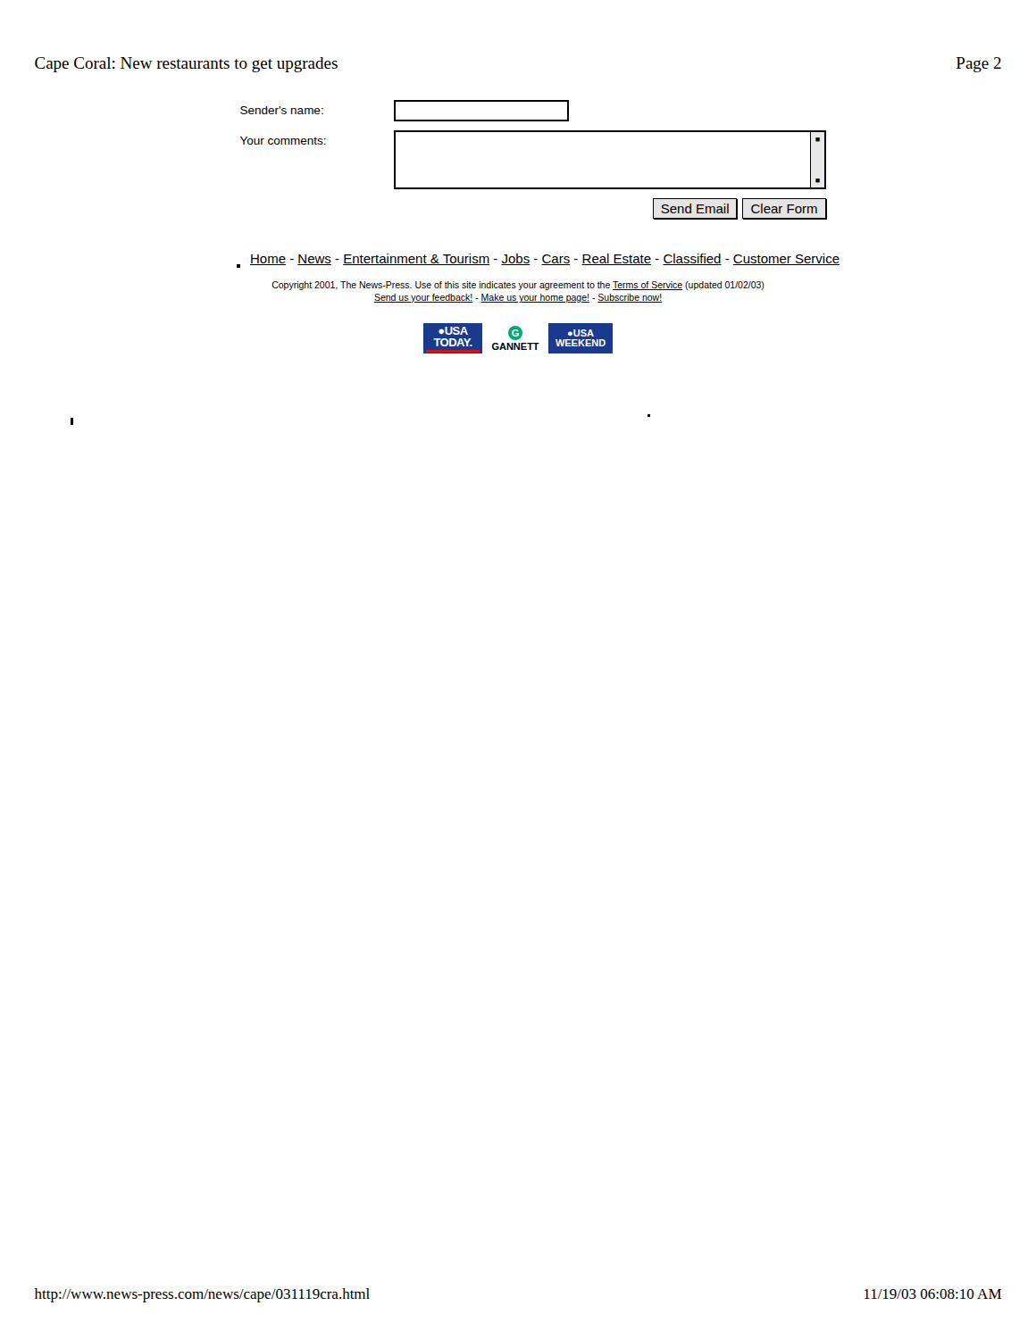Cape Coral: New restaurants to get upgrades
Page 2
Sender's name:
Your comments:
■
■
Send Email Clear Form
Home - News - Entertainment & Tourism - Jobs - Cars - Real Estate - Classified - Customer Service
Copyright 2001, The News-Press. Use of this site indicates your agreement to the Terms of Service (updated 01/02/03)
Send us your feedback! - Make us your home page! - Subscribe now!
●USA TODAY.
G GANNETT
●USA WEEKEND
http://www.news-press.com/news/cape/031119cra.html
11/19/03 06:08:10 AM